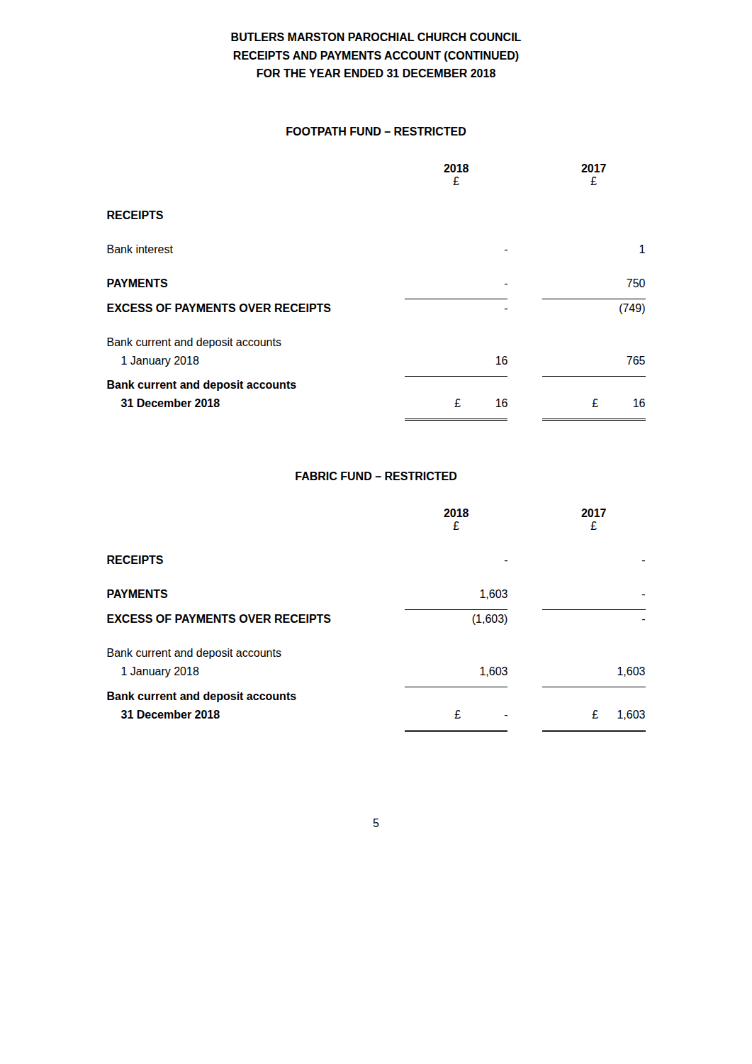BUTLERS MARSTON PAROCHIAL CHURCH COUNCIL
RECEIPTS AND PAYMENTS ACCOUNT (CONTINUED)
FOR THE YEAR ENDED 31 DECEMBER 2018
FOOTPATH FUND – RESTRICTED
| | 2018 | | 2017 |
| | £ | | £ |
| RECEIPTS | | | |
| Bank interest | - | | 1 |
| PAYMENTS | - | | 750 |
| EXCESS OF PAYMENTS OVER RECEIPTS | - | | (749) |
| Bank current and deposit accounts | | | |
| 1 January 2018 | 16 | | 765 |
| Bank current and deposit accounts | | | |
| 31 December 2018 | £ 16 | | £ 16 |
FABRIC FUND – RESTRICTED
| | 2018 | | 2017 |
| | £ | | £ |
| RECEIPTS | - | | - |
| PAYMENTS | 1,603 | | - |
| EXCESS OF PAYMENTS OVER RECEIPTS | (1,603) | | - |
| Bank current and deposit accounts | | | |
| 1 January 2018 | 1,603 | | 1,603 |
| Bank current and deposit accounts | | | |
| 31 December 2018 | £ - | | £ 1,603 |
5